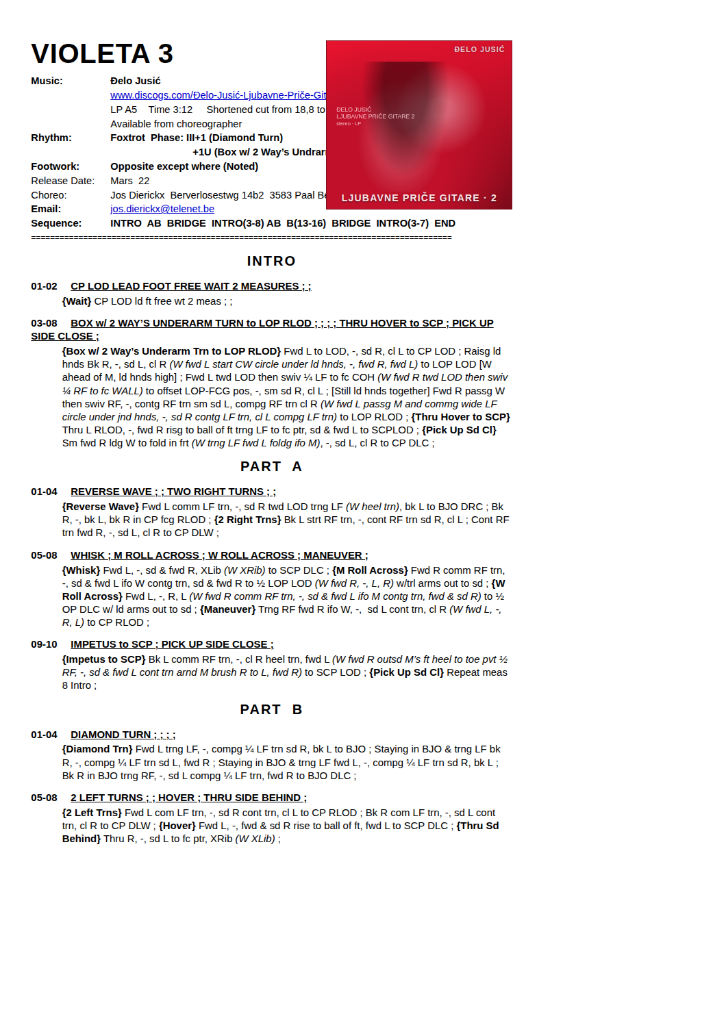ĐELO JUSIĆ
ĐELO JUSIĆ
LJUBAVNE PRIČE GITARE 2
stereo · LP
LJUBAVNE PRIČE GITARE · 2
VIOLETA 3
| Music: | Đelo Jusić |
| | www.discogs.com/Đelo-Jusić-Ljubavne-Priče-Gitare-2/release/4460395 |
| | LP A5 Time 3:12 Shortened cut from 18,8 to 39,4 to Time: 2:55 |
| | Available from choreographer |
| Rhythm: | Foxtrot Phase: III+1 (Diamond Turn) |
| | +1U (Box w/ 2 Way’s Undrarm Trn to LOP RLOD) |
| Footwork: | Opposite except where (Noted) |
| Release Date: | Mars 22 |
| Choreo: | Jos Dierickx Berverlosestwg 14b2 3583 Paal Belgium |
| Email: | jos.dierickx@telenet.be |
| Sequence: | INTRO AB BRIDGE INTRO(3-8) AB B(13-16) BRIDGE INTRO(3-7) END |
=========================================================================================
INTRO
01-02 CP LOD LEAD FOOT FREE WAIT 2 MEASURES ; ;
{Wait} CP LOD ld ft free wt 2 meas ; ;
03-08 BOX w/ 2 WAY’S UNDERARM TURN to LOP RLOD ; ; ; ; THRU HOVER to SCP ; PICK UP SIDE CLOSE ;
{Box w/ 2 Way’s Underarm Trn to LOP RLOD} Fwd L to LOD, -, sd R, cl L to CP LOD ; Raisg ld hnds Bk R, -, sd L, cl R (W fwd L start CW circle under ld hnds, -, fwd R, fwd L) to LOP LOD [W ahead of M, ld hnds high] ; Fwd L twd LOD then swiv ¼ LF to fc COH (W fwd R twd LOD then swiv ¼ RF to fc WALL) to offset LOP-FCG pos, -, sm sd R, cl L ; [Still ld hnds together] Fwd R passg W then swiv RF, -, contg RF trn sm sd L, compg RF trn cl R (W fwd L passg M and commg wide LF circle under jnd hnds, -, sd R contg LF trn, cl L compg LF trn) to LOP RLOD ; {Thru Hover to SCP} Thru L RLOD, -, fwd R risg to ball of ft trng LF to fc ptr, sd & fwd L to SCPLOD ; {Pick Up Sd Cl} Sm fwd R ldg W to fold in frt (W trng LF fwd L foldg ifo M), -, sd L, cl R to CP DLC ;
PART A
01-04 REVERSE WAVE ; ; TWO RIGHT TURNS ; ;
{Reverse Wave} Fwd L comm LF trn, -, sd R twd LOD trng LF (W heel trn), bk L to BJO DRC ; Bk R, -, bk L, bk R in CP fcg RLOD ; {2 Right Trns} Bk L strt RF trn, -, cont RF trn sd R, cl L ; Cont RF trn fwd R, -, sd L, cl R to CP DLW ;
05-08 WHISK ; M ROLL ACROSS ; W ROLL ACROSS ; MANEUVER ;
{Whisk} Fwd L, -, sd & fwd R, XLib (W XRib) to SCP DLC ; {M Roll Across} Fwd R comm RF trn, -, sd & fwd L ifo W contg trn, sd & fwd R to ½ LOP LOD (W fwd R, -, L, R) w/trl arms out to sd ; {W Roll Across} Fwd L, -, R, L (W fwd R comm RF trn, -, sd & fwd L ifo M contg trn, fwd & sd R) to ½ OP DLC w/ ld arms out to sd ; {Maneuver} Trng RF fwd R ifo W, -, sd L cont trn, cl R (W fwd L, -, R, L) to CP RLOD ;
09-10 IMPETUS to SCP ; PICK UP SIDE CLOSE ;
{Impetus to SCP} Bk L comm RF trn, -, cl R heel trn, fwd L (W fwd R outsd M’s ft heel to toe pvt ½ RF, -, sd & fwd L cont trn arnd M brush R to L, fwd R) to SCP LOD ; {Pick Up Sd Cl} Repeat meas 8 Intro ;
PART B
01-04 DIAMOND TURN ; ; ; ;
{Diamond Trn} Fwd L trng LF, -, compg ¼ LF trn sd R, bk L to BJO ; Staying in BJO & trng LF bk R, -, compg ¼ LF trn sd L, fwd R ; Staying in BJO & trng LF fwd L, -, compg ¼ LF trn sd R, bk L ; Bk R in BJO trng RF, -, sd L compg ¼ LF trn, fwd R to BJO DLC ;
05-082 LEFT TURNS ; ; HOVER ; THRU SIDE BEHIND ;
{2 Left Trns} Fwd L com LF trn, -, sd R cont trn, cl L to CP RLOD ; Bk R com LF trn, -, sd L cont trn, cl R to CP DLW ; {Hover} Fwd L, -, fwd & sd R rise to ball of ft, fwd L to SCP DLC ; {Thru Sd Behind} Thru R, -, sd L to fc ptr, XRib (W XLib) ;